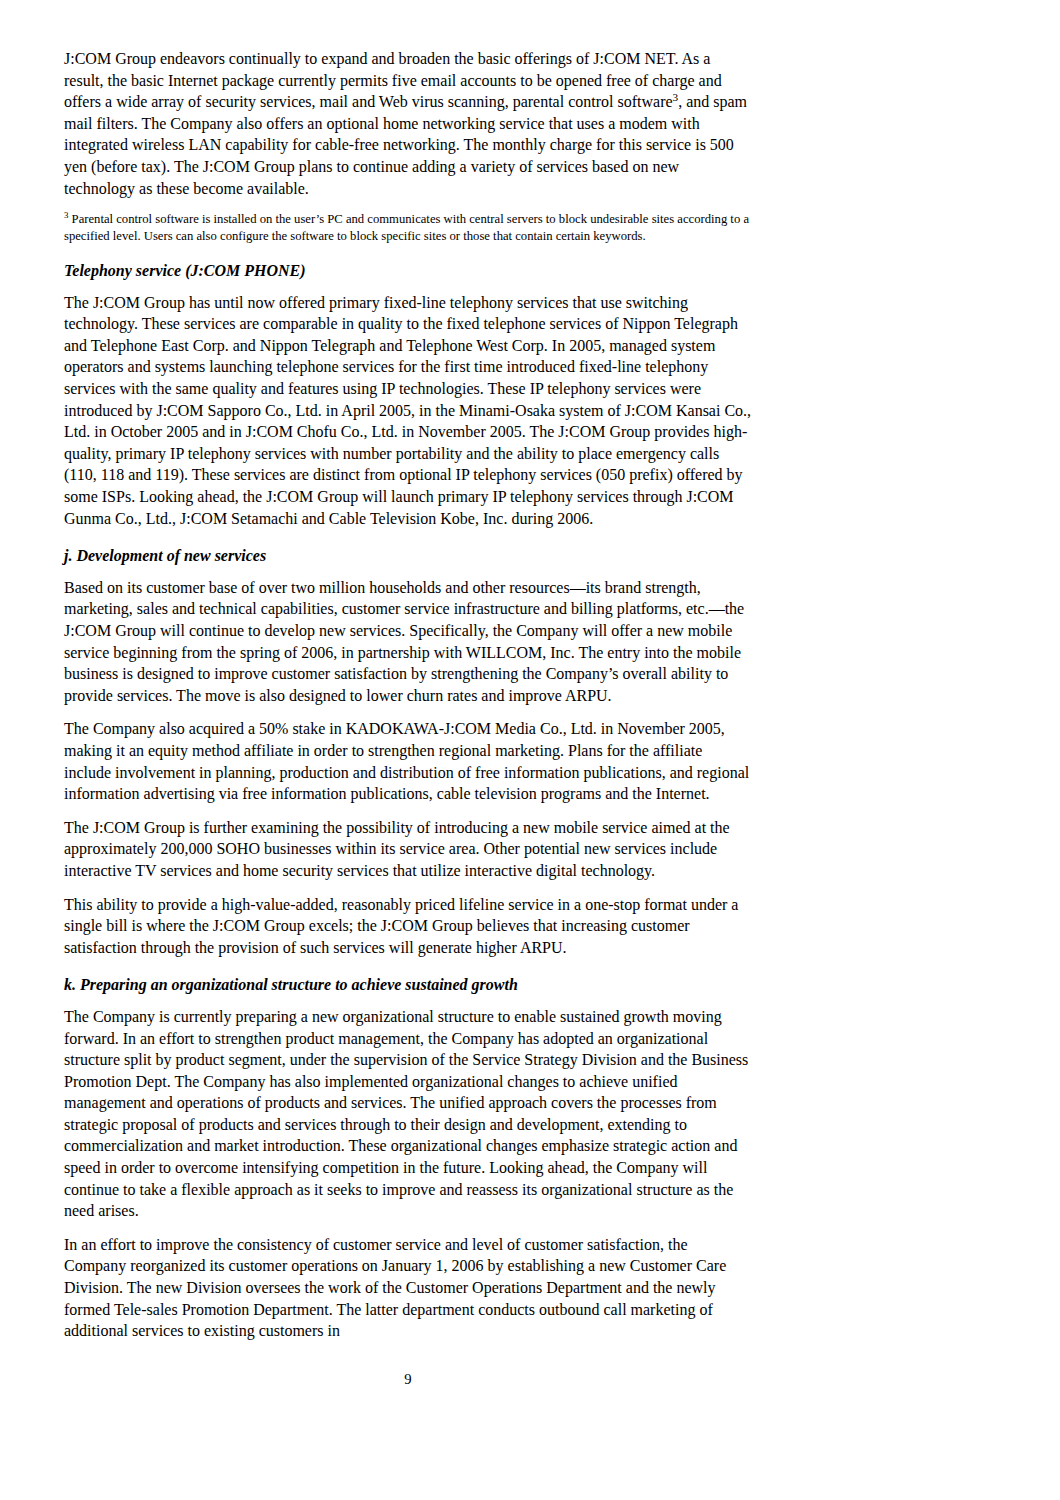J:COM Group endeavors continually to expand and broaden the basic offerings of J:COM NET. As a result, the basic Internet package currently permits five email accounts to be opened free of charge and offers a wide array of security services, mail and Web virus scanning, parental control software3, and spam mail filters. The Company also offers an optional home networking service that uses a modem with integrated wireless LAN capability for cable-free networking. The monthly charge for this service is 500 yen (before tax). The J:COM Group plans to continue adding a variety of services based on new technology as these become available.
3 Parental control software is installed on the user’s PC and communicates with central servers to block undesirable sites according to a specified level. Users can also configure the software to block specific sites or those that contain certain keywords.
Telephony service (J:COM PHONE)
The J:COM Group has until now offered primary fixed-line telephony services that use switching technology. These services are comparable in quality to the fixed telephone services of Nippon Telegraph and Telephone East Corp. and Nippon Telegraph and Telephone West Corp. In 2005, managed system operators and systems launching telephone services for the first time introduced fixed-line telephony services with the same quality and features using IP technologies. These IP telephony services were introduced by J:COM Sapporo Co., Ltd. in April 2005, in the Minami-Osaka system of J:COM Kansai Co., Ltd. in October 2005 and in J:COM Chofu Co., Ltd. in November 2005. The J:COM Group provides high-quality, primary IP telephony services with number portability and the ability to place emergency calls (110, 118 and 119). These services are distinct from optional IP telephony services (050 prefix) offered by some ISPs. Looking ahead, the J:COM Group will launch primary IP telephony services through J:COM Gunma Co., Ltd., J:COM Setamachi and Cable Television Kobe, Inc. during 2006.
j. Development of new services
Based on its customer base of over two million households and other resources—its brand strength, marketing, sales and technical capabilities, customer service infrastructure and billing platforms, etc.—the J:COM Group will continue to develop new services. Specifically, the Company will offer a new mobile service beginning from the spring of 2006, in partnership with WILLCOM, Inc. The entry into the mobile business is designed to improve customer satisfaction by strengthening the Company’s overall ability to provide services. The move is also designed to lower churn rates and improve ARPU.
The Company also acquired a 50% stake in KADOKAWA-J:COM Media Co., Ltd. in November 2005, making it an equity method affiliate in order to strengthen regional marketing. Plans for the affiliate include involvement in planning, production and distribution of free information publications, and regional information advertising via free information publications, cable television programs and the Internet.
The J:COM Group is further examining the possibility of introducing a new mobile service aimed at the approximately 200,000 SOHO businesses within its service area. Other potential new services include interactive TV services and home security services that utilize interactive digital technology.
This ability to provide a high-value-added, reasonably priced lifeline service in a one-stop format under a single bill is where the J:COM Group excels; the J:COM Group believes that increasing customer satisfaction through the provision of such services will generate higher ARPU.
k. Preparing an organizational structure to achieve sustained growth
The Company is currently preparing a new organizational structure to enable sustained growth moving forward. In an effort to strengthen product management, the Company has adopted an organizational structure split by product segment, under the supervision of the Service Strategy Division and the Business Promotion Dept. The Company has also implemented organizational changes to achieve unified management and operations of products and services. The unified approach covers the processes from strategic proposal of products and services through to their design and development, extending to commercialization and market introduction. These organizational changes emphasize strategic action and speed in order to overcome intensifying competition in the future. Looking ahead, the Company will continue to take a flexible approach as it seeks to improve and reassess its organizational structure as the need arises.
In an effort to improve the consistency of customer service and level of customer satisfaction, the Company reorganized its customer operations on January 1, 2006 by establishing a new Customer Care Division. The new Division oversees the work of the Customer Operations Department and the newly formed Tele-sales Promotion Department. The latter department conducts outbound call marketing of additional services to existing customers in
9